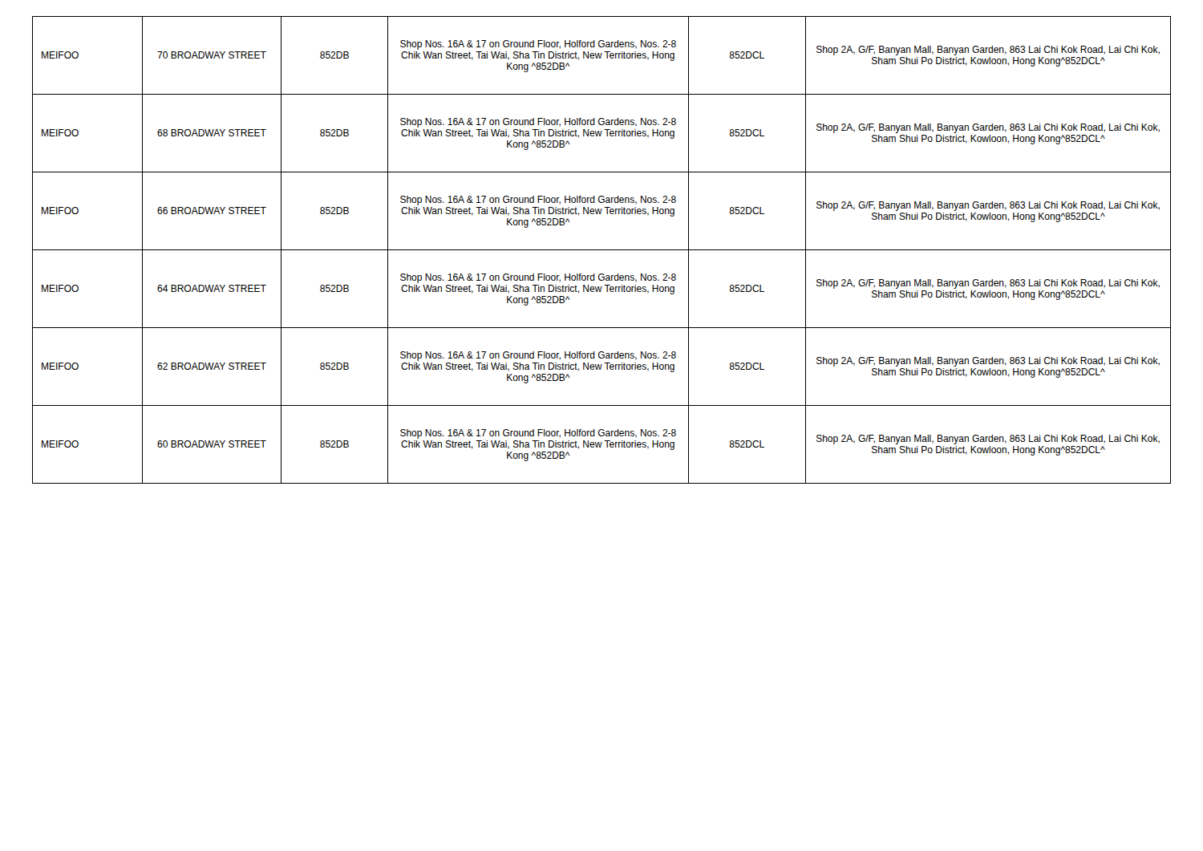| MEIFOO | 70 BROADWAY STREET | 852DB | Shop Nos. 16A & 17 on Ground Floor, Holford Gardens, Nos. 2-8 Chik Wan Street, Tai Wai, Sha Tin District, New Territories, Hong Kong ^852DB^ | 852DCL | Shop 2A, G/F, Banyan Mall, Banyan Garden, 863 Lai Chi Kok Road, Lai Chi Kok, Sham Shui Po District, Kowloon, Hong Kong^852DCL^ |
| MEIFOO | 68 BROADWAY STREET | 852DB | Shop Nos. 16A & 17 on Ground Floor, Holford Gardens, Nos. 2-8 Chik Wan Street, Tai Wai, Sha Tin District, New Territories, Hong Kong ^852DB^ | 852DCL | Shop 2A, G/F, Banyan Mall, Banyan Garden, 863 Lai Chi Kok Road, Lai Chi Kok, Sham Shui Po District, Kowloon, Hong Kong^852DCL^ |
| MEIFOO | 66 BROADWAY STREET | 852DB | Shop Nos. 16A & 17 on Ground Floor, Holford Gardens, Nos. 2-8 Chik Wan Street, Tai Wai, Sha Tin District, New Territories, Hong Kong ^852DB^ | 852DCL | Shop 2A, G/F, Banyan Mall, Banyan Garden, 863 Lai Chi Kok Road, Lai Chi Kok, Sham Shui Po District, Kowloon, Hong Kong^852DCL^ |
| MEIFOO | 64 BROADWAY STREET | 852DB | Shop Nos. 16A & 17 on Ground Floor, Holford Gardens, Nos. 2-8 Chik Wan Street, Tai Wai, Sha Tin District, New Territories, Hong Kong ^852DB^ | 852DCL | Shop 2A, G/F, Banyan Mall, Banyan Garden, 863 Lai Chi Kok Road, Lai Chi Kok, Sham Shui Po District, Kowloon, Hong Kong^852DCL^ |
| MEIFOO | 62 BROADWAY STREET | 852DB | Shop Nos. 16A & 17 on Ground Floor, Holford Gardens, Nos. 2-8 Chik Wan Street, Tai Wai, Sha Tin District, New Territories, Hong Kong ^852DB^ | 852DCL | Shop 2A, G/F, Banyan Mall, Banyan Garden, 863 Lai Chi Kok Road, Lai Chi Kok, Sham Shui Po District, Kowloon, Hong Kong^852DCL^ |
| MEIFOO | 60 BROADWAY STREET | 852DB | Shop Nos. 16A & 17 on Ground Floor, Holford Gardens, Nos. 2-8 Chik Wan Street, Tai Wai, Sha Tin District, New Territories, Hong Kong ^852DB^ | 852DCL | Shop 2A, G/F, Banyan Mall, Banyan Garden, 863 Lai Chi Kok Road, Lai Chi Kok, Sham Shui Po District, Kowloon, Hong Kong^852DCL^ |